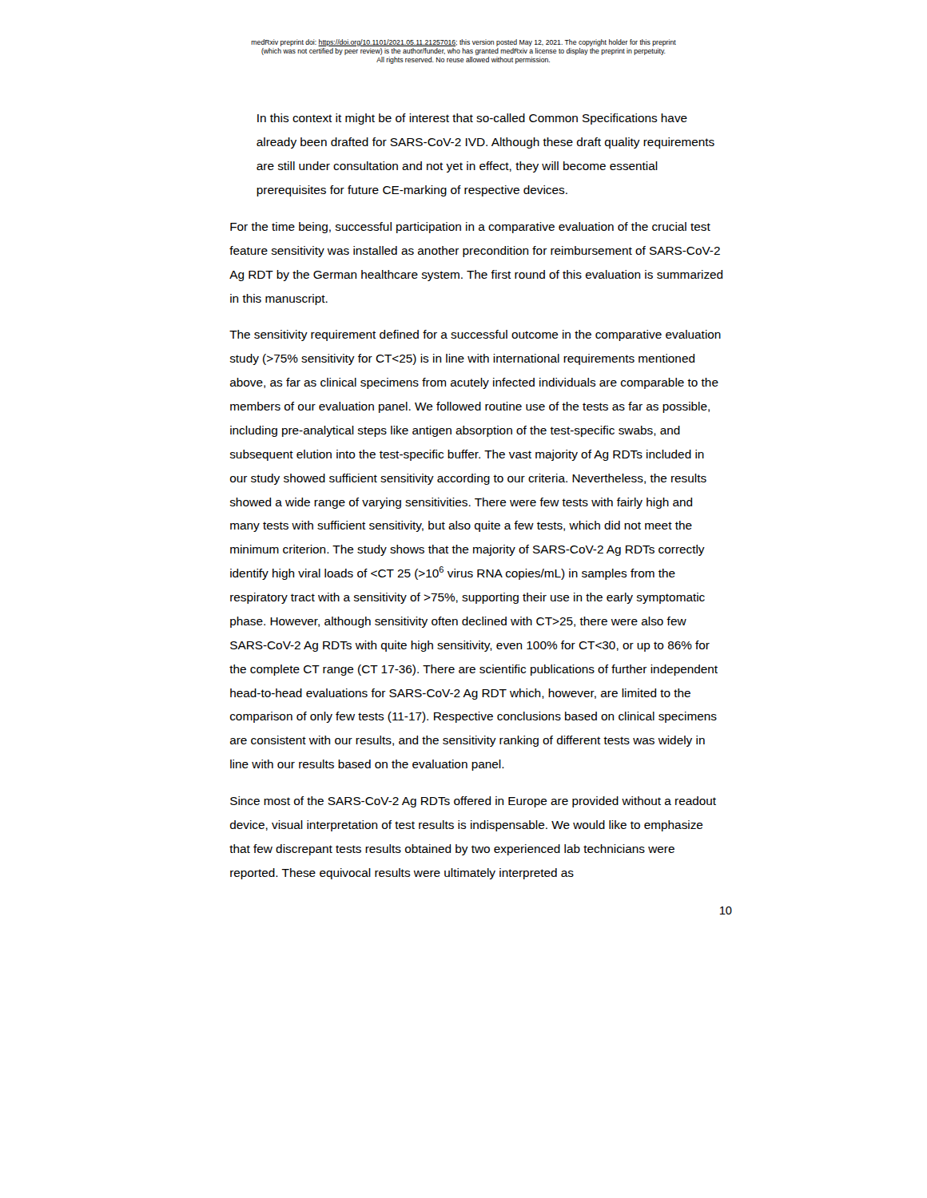medRxiv preprint doi: https://doi.org/10.1101/2021.05.11.21257016; this version posted May 12, 2021. The copyright holder for this preprint
(which was not certified by peer review) is the author/funder, who has granted medRxiv a license to display the preprint in perpetuity.
All rights reserved. No reuse allowed without permission.
In this context it might be of interest that so-called Common Specifications have already been drafted for SARS-CoV-2 IVD. Although these draft quality requirements are still under consultation and not yet in effect, they will become essential prerequisites for future CE-marking of respective devices.
For the time being, successful participation in a comparative evaluation of the crucial test feature sensitivity was installed as another precondition for reimbursement of SARS-CoV-2 Ag RDT by the German healthcare system. The first round of this evaluation is summarized in this manuscript.
The sensitivity requirement defined for a successful outcome in the comparative evaluation study (>75% sensitivity for CT<25) is in line with international requirements mentioned above, as far as clinical specimens from acutely infected individuals are comparable to the members of our evaluation panel. We followed routine use of the tests as far as possible, including pre-analytical steps like antigen absorption of the test-specific swabs, and subsequent elution into the test-specific buffer. The vast majority of Ag RDTs included in our study showed sufficient sensitivity according to our criteria. Nevertheless, the results showed a wide range of varying sensitivities. There were few tests with fairly high and many tests with sufficient sensitivity, but also quite a few tests, which did not meet the minimum criterion. The study shows that the majority of SARS-CoV-2 Ag RDTs correctly identify high viral loads of <CT 25 (>106 virus RNA copies/mL) in samples from the respiratory tract with a sensitivity of >75%, supporting their use in the early symptomatic phase. However, although sensitivity often declined with CT>25, there were also few SARS-CoV-2 Ag RDTs with quite high sensitivity, even 100% for CT<30, or up to 86% for the complete CT range (CT 17-36). There are scientific publications of further independent head-to-head evaluations for SARS-CoV-2 Ag RDT which, however, are limited to the comparison of only few tests (11-17). Respective conclusions based on clinical specimens are consistent with our results, and the sensitivity ranking of different tests was widely in line with our results based on the evaluation panel.
Since most of the SARS-CoV-2 Ag RDTs offered in Europe are provided without a readout device, visual interpretation of test results is indispensable. We would like to emphasize that few discrepant tests results obtained by two experienced lab technicians were reported. These equivocal results were ultimately interpreted as
10